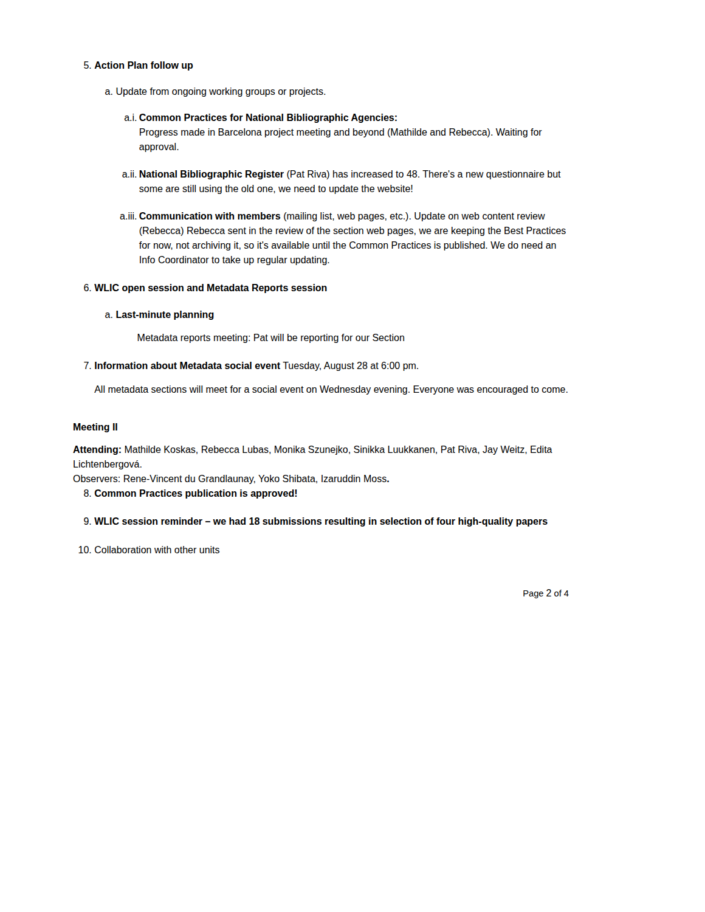Action Plan follow up
Update from ongoing working groups or projects.
Common Practices for National Bibliographic Agencies:
Progress made in Barcelona project meeting and beyond (Mathilde and Rebecca). Waiting for approval.
National Bibliographic Register (Pat Riva) has increased to 48. There's a new questionnaire but some are still using the old one, we need to update the website!
Communication with members (mailing list, web pages, etc.). Update on web content review (Rebecca) Rebecca sent in the review of the section web pages, we are keeping the Best Practices for now, not archiving it, so it's available until the Common Practices is published. We do need an Info Coordinator to take up regular updating.
WLIC open session and Metadata Reports session
Last-minute planning
Metadata reports meeting: Pat will be reporting for our Section
Information about Metadata social event Tuesday, August 28 at 6:00 pm.
All metadata sections will meet for a social event on Wednesday evening. Everyone was encouraged to come.
Meeting II
Attending: Mathilde Koskas, Rebecca Lubas, Monika Szunejko, Sinikka Luukkanen, Pat Riva, Jay Weitz, Edita Lichtenbergová.
Observers: Rene-Vincent du Grandlaunay, Yoko Shibata, Izaruddin Moss.
Common Practices publication is approved!
WLIC session reminder – we had 18 submissions resulting in selection of four high-quality papers
Collaboration with other units
Page 2 of 4